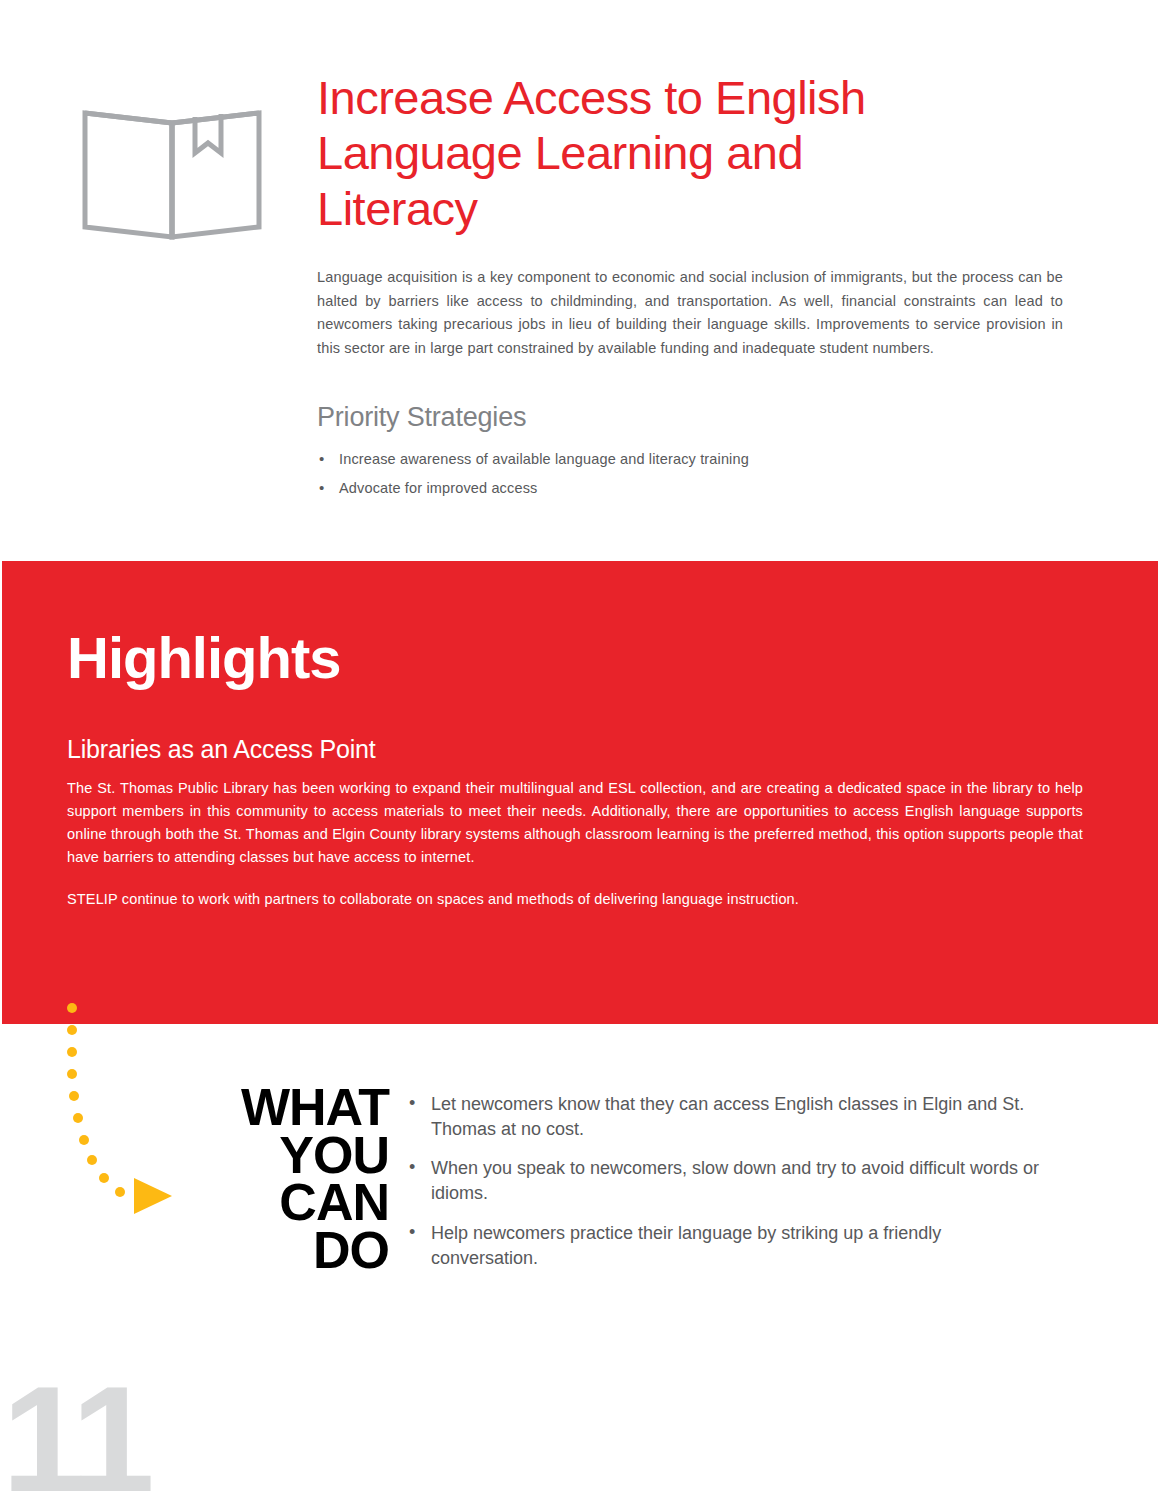Increase Access to English
Language Learning and
Literacy
Language acquisition is a key component to economic and social inclusion of immigrants, but the process can be halted by barriers like access to childminding, and transportation. As well, financial constraints can lead to newcomers taking precarious jobs in lieu of building their language skills. Improvements to service provision in this sector are in large part constrained by available funding and inadequate student numbers.
Priority Strategies
Increase awareness of available language and literacy training
Advocate for improved access
Highlights
Libraries as an Access Point
The St. Thomas Public Library has been working to expand their multilingual and ESL collection, and are creating a dedicated space in the library to help support members in this community to access materials to meet their needs. Additionally, there are opportunities to access English language supports online through both the St. Thomas and Elgin County library systems although classroom learning is the preferred method, this option supports people that have barriers to attending classes but have access to internet.
STELIP continue to work with partners to collaborate on spaces and methods of delivering language instruction.
WHAT YOU CAN DO
Let newcomers know that they can access English classes in Elgin and St. Thomas at no cost.
When you speak to newcomers, slow down and try to avoid difficult words or idioms.
Help newcomers practice their language by striking up a friendly conversation.
11